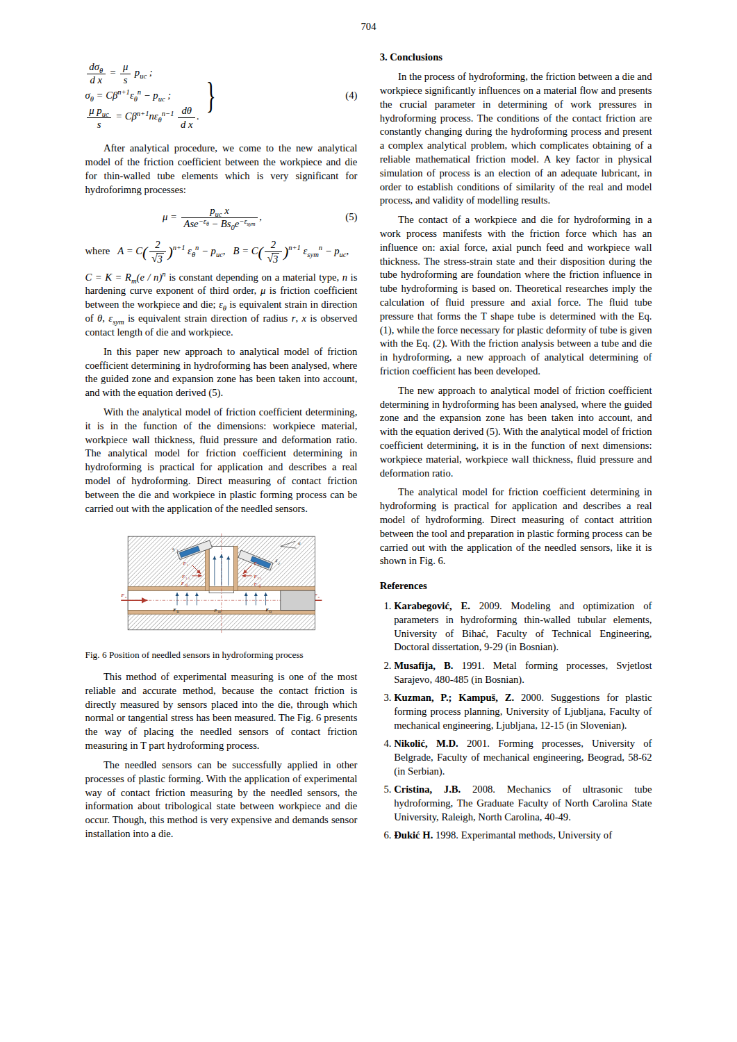704
dσθ d x = μs puc ;
σθ = Cβn+1εθn − puc ;
μ puc s = Cβn+1nεθn−1 dθ d x.
}
(4)
After analytical procedure, we come to the new analytical model of the friction coefficient between the workpiece and die for thin-walled tube elements which is very significant for hydroforimng processes:
μ = puc x Ase−εθ − Bs0e−εsym ,
(5)
where A = C(23)n+1 εθn − puc, B = C(23)n+1 εsymn − puc,
C = K = Rm(e / n)n is constant depending on a material type, n is hardening curve exponent of third order, μ is friction coefficient between the workpiece and die; εθ is equivalent strain in direction of θ, εsym is equivalent strain direction of radius r, x is observed contact length of die and workpiece.
In this paper new approach to analytical model of friction coefficient determining in hydroforming has been analysed, where the guided zone and expansion zone has been taken into account, and with the equation derived (5).
With the analytical model of friction coefficient determining, it is in the function of the dimensions: workpiece material, workpiece wall thickness, fluid pressure and deformation ratio. The analytical model for friction coefficient determining in hydroforming is practical for application and describes a real model of hydroforming. Direct measuring of contact friction between the die and workpiece in plastic forming process can be carried out with the application of the needled sensors.
S 1 S 2 α F a F a F D p uc F D F 1 F 1⊥ F 1∥ F 2 F 2⊥ F 2∥
Fig. 6 Position of needled sensors in hydroforming process
This method of experimental measuring is one of the most reliable and accurate method, because the contact friction is directly measured by sensors placed into the die, through which normal or tangential stress has been measured. The Fig. 6 presents the way of placing the needled sensors of contact friction measuring in T part hydroforming process.
The needled sensors can be successfully applied in other processes of plastic forming. With the application of experimental way of contact friction measuring by the needled sensors, the information about tribological state between workpiece and die occur. Though, this method is very expensive and demands sensor installation into a die.
3. Conclusions
In the process of hydroforming, the friction between a die and workpiece significantly influences on a material flow and presents the crucial parameter in determining of work pressures in hydroforming process. The conditions of the contact friction are constantly changing during the hydroforming process and present a complex analytical problem, which complicates obtaining of a reliable mathematical friction model. A key factor in physical simulation of process is an election of an adequate lubricant, in order to establish conditions of similarity of the real and model process, and validity of modelling results.
The contact of a workpiece and die for hydroforming in a work process manifests with the friction force which has an influence on: axial force, axial punch feed and workpiece wall thickness. The stress-strain state and their disposition during the tube hydroforming are foundation where the friction influence in tube hydroforming is based on. Theoretical researches imply the calculation of fluid pressure and axial force. The fluid tube pressure that forms the T shape tube is determined with the Eq. (1), while the force necessary for plastic deformity of tube is given with the Eq. (2). With the friction analysis between a tube and die in hydroforming, a new approach of analytical determining of friction coefficient has been developed.
The new approach to analytical model of friction coefficient determining in hydroforming has been analysed, where the guided zone and the expansion zone has been taken into account, and with the equation derived (5). With the analytical model of friction coefficient determining, it is in the function of next dimensions: workpiece material, workpiece wall thickness, fluid pressure and deformation ratio.
The analytical model for friction coefficient determining in hydroforming is practical for application and describes a real model of hydroforming. Direct measuring of contact attrition between the tool and preparation in plastic forming process can be carried out with the application of the needled sensors, like it is shown in Fig. 6.
References
Karabegović, E. 2009. Modeling and optimization of parameters in hydroforming thin-walled tubular elements, University of Bihać, Faculty of Technical Engineering, Doctoral dissertation, 9-29 (in Bosnian).
Musafija, B. 1991. Metal forming processes, Svjetlost Sarajevo, 480-485 (in Bosnian).
Kuzman, P.; Kampuš, Z. 2000. Suggestions for plastic forming process planning, University of Ljubljana, Faculty of mechanical engineering, Ljubljana, 12-15 (in Slovenian).
Nikolić, M.D. 2001. Forming processes, University of Belgrade, Faculty of mechanical engineering, Beograd, 58-62 (in Serbian).
Cristina, J.B. 2008. Mechanics of ultrasonic tube hydroforming, The Graduate Faculty of North Carolina State University, Raleigh, North Carolina, 40-49.
Đukić H. 1998. Experimantal methods, University of